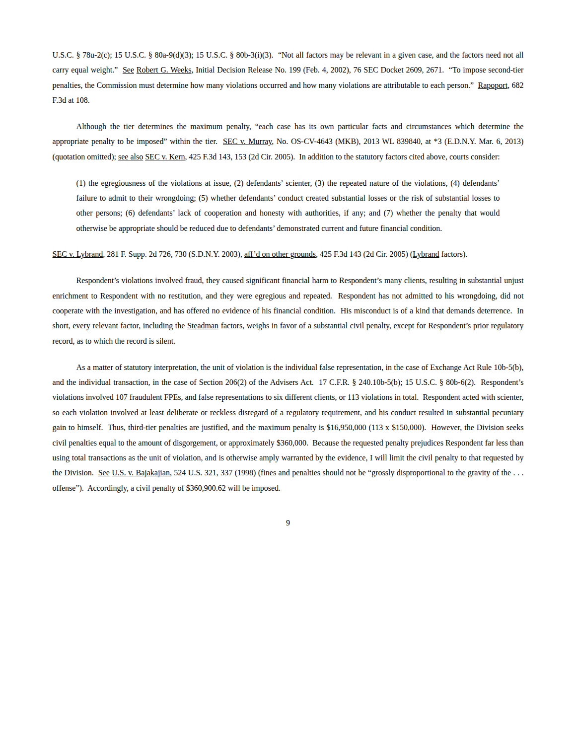U.S.C. § 78u-2(c); 15 U.S.C. § 80a-9(d)(3); 15 U.S.C. § 80b-3(i)(3). “Not all factors may be relevant in a given case, and the factors need not all carry equal weight.” See Robert G. Weeks, Initial Decision Release No. 199 (Feb. 4, 2002), 76 SEC Docket 2609, 2671. “To impose second-tier penalties, the Commission must determine how many violations occurred and how many violations are attributable to each person.” Rapoport, 682 F.3d at 108.
Although the tier determines the maximum penalty, “each case has its own particular facts and circumstances which determine the appropriate penalty to be imposed” within the tier. SEC v. Murray, No. OS-CV-4643 (MKB), 2013 WL 839840, at *3 (E.D.N.Y. Mar. 6, 2013) (quotation omitted); see also SEC v. Kern, 425 F.3d 143, 153 (2d Cir. 2005). In addition to the statutory factors cited above, courts consider:
(1) the egregiousness of the violations at issue, (2) defendants’ scienter, (3) the repeated nature of the violations, (4) defendants’ failure to admit to their wrongdoing; (5) whether defendants’ conduct created substantial losses or the risk of substantial losses to other persons; (6) defendants’ lack of cooperation and honesty with authorities, if any; and (7) whether the penalty that would otherwise be appropriate should be reduced due to defendants’ demonstrated current and future financial condition.
SEC v. Lybrand, 281 F. Supp. 2d 726, 730 (S.D.N.Y. 2003), aff’d on other grounds, 425 F.3d 143 (2d Cir. 2005) (Lybrand factors).
Respondent’s violations involved fraud, they caused significant financial harm to Respondent’s many clients, resulting in substantial unjust enrichment to Respondent with no restitution, and they were egregious and repeated. Respondent has not admitted to his wrongdoing, did not cooperate with the investigation, and has offered no evidence of his financial condition. His misconduct is of a kind that demands deterrence. In short, every relevant factor, including the Steadman factors, weighs in favor of a substantial civil penalty, except for Respondent’s prior regulatory record, as to which the record is silent.
As a matter of statutory interpretation, the unit of violation is the individual false representation, in the case of Exchange Act Rule 10b-5(b), and the individual transaction, in the case of Section 206(2) of the Advisers Act. 17 C.F.R. § 240.10b-5(b); 15 U.S.C. § 80b-6(2). Respondent’s violations involved 107 fraudulent FPEs, and false representations to six different clients, or 113 violations in total. Respondent acted with scienter, so each violation involved at least deliberate or reckless disregard of a regulatory requirement, and his conduct resulted in substantial pecuniary gain to himself. Thus, third-tier penalties are justified, and the maximum penalty is $16,950,000 (113 x $150,000). However, the Division seeks civil penalties equal to the amount of disgorgement, or approximately $360,000. Because the requested penalty prejudices Respondent far less than using total transactions as the unit of violation, and is otherwise amply warranted by the evidence, I will limit the civil penalty to that requested by the Division. See U.S. v. Bajakajian, 524 U.S. 321, 337 (1998) (fines and penalties should not be “grossly disproportional to the gravity of the . . . offense”). Accordingly, a civil penalty of $360,900.62 will be imposed.
9